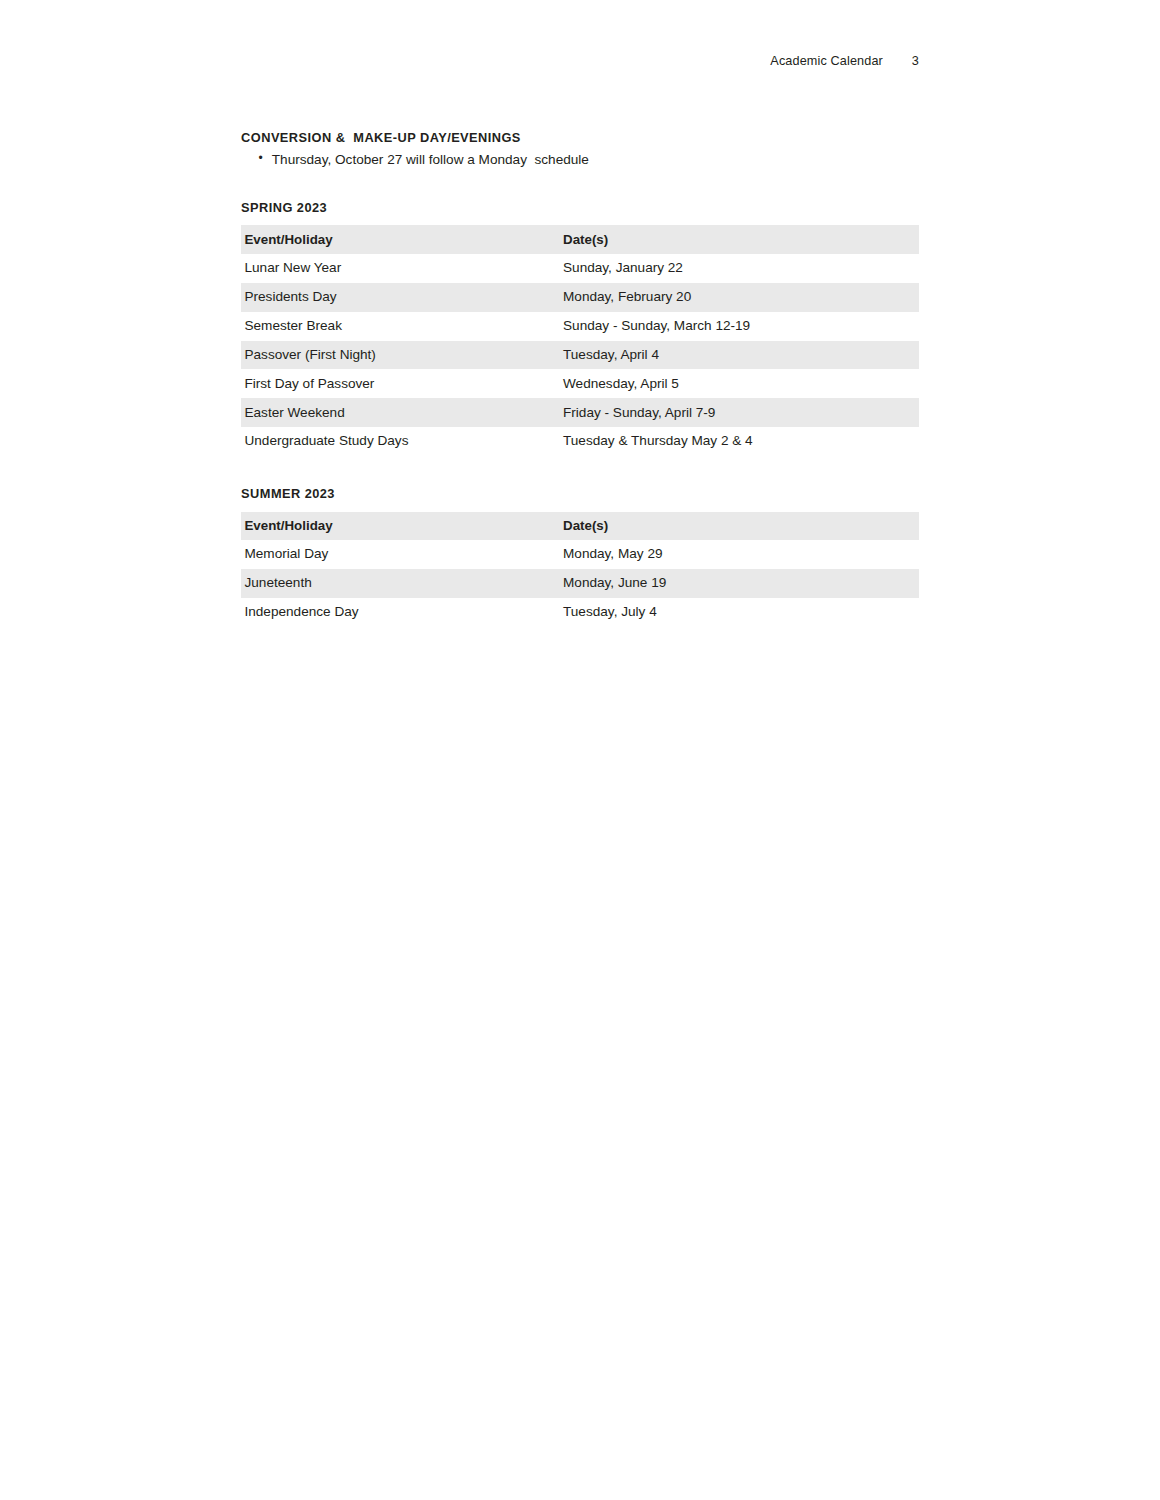Academic Calendar3
Conversion & Make-up Day/Evenings
Thursday, October 27 will follow a Monday schedule
Spring 2023
| Event/Holiday | Date(s) |
| --- | --- |
| Lunar New Year | Sunday, January 22 |
| Presidents Day | Monday, February 20 |
| Semester Break | Sunday - Sunday, March 12-19 |
| Passover (First Night) | Tuesday, April 4 |
| First Day of Passover | Wednesday, April 5 |
| Easter Weekend | Friday - Sunday, April 7-9 |
| Undergraduate Study Days | Tuesday & Thursday May 2 & 4 |
Summer 2023
| Event/Holiday | Date(s) |
| --- | --- |
| Memorial Day | Monday, May 29 |
| Juneteenth | Monday, June 19 |
| Independence Day | Tuesday, July 4 |